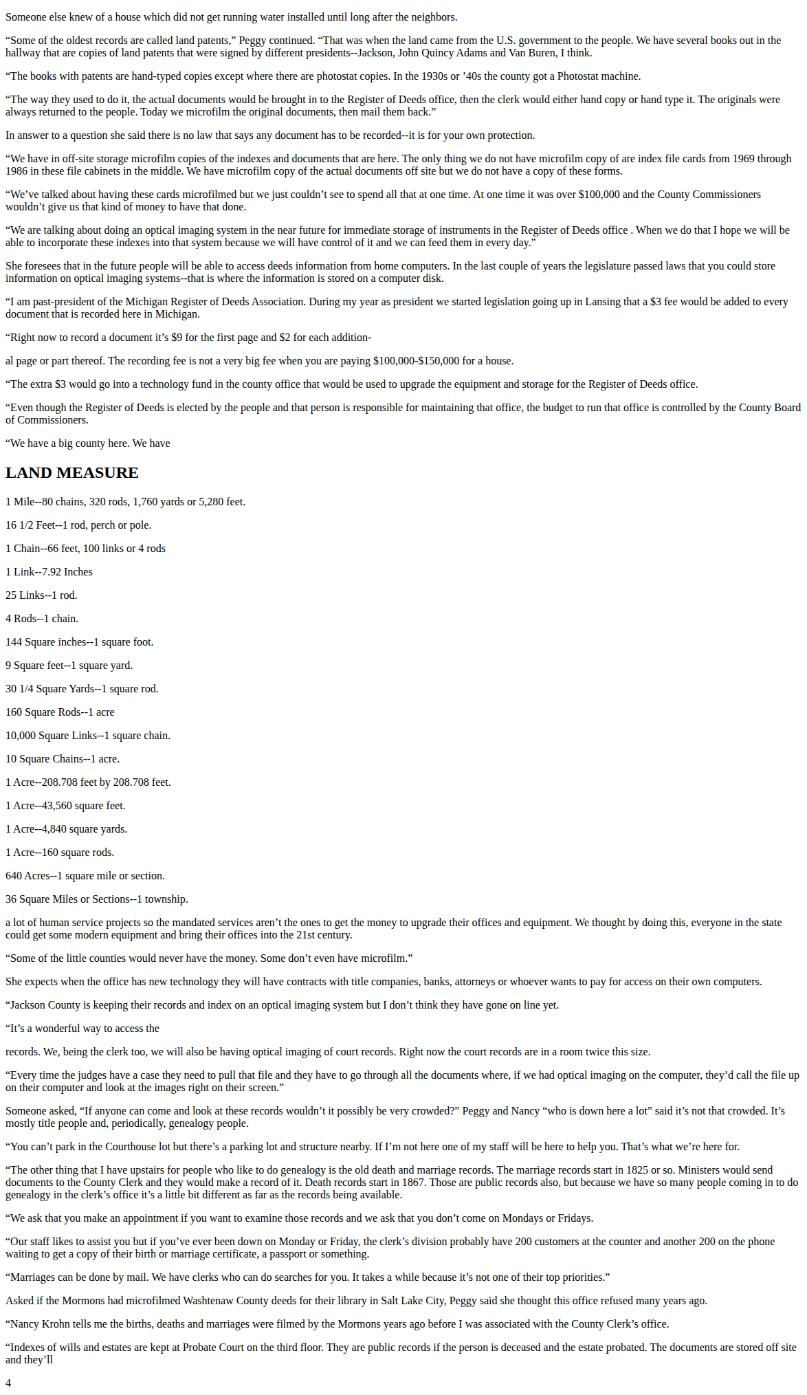Someone else knew of a house which did not get running water installed until long after the neighbors.
“Some of the oldest records are called land patents,” Peggy continued. “That was when the land came from the U.S. government to the people. We have several books out in the hallway that are copies of land patents that were signed by different presidents--Jackson, John Quincy Adams and Van Buren, I think.
“The books with patents are hand-typed copies except where there are photostat copies. In the 1930s or ’40s the county got a Photostat machine.
“The way they used to do it, the actual documents would be brought in to the Register of Deeds office, then the clerk would either hand copy or hand type it. The originals were always returned to the people. Today we microfilm the original documents, then mail them back.”
In answer to a question she said there is no law that says any document has to be recorded--it is for your own protection.
“We have in off-site storage microfilm copies of the indexes and documents that are here. The only thing we do not have microfilm copy of are index file cards from 1969 through 1986 in these file cabinets in the middle. We have microfilm copy of the actual documents off site but we do not have a copy of these forms.
“We’ve talked about having these cards microfilmed but we just couldn’t see to spend all that at one time. At one time it was over $100,000 and the County Commissioners wouldn’t give us that kind of money to have that done.
“We are talking about doing an optical imaging system in the near future for immediate storage of instruments in the Register of Deeds office . When we do that I hope we will be able to incorporate these indexes into that system because we will have control of it and we can feed them in every day.”
She foresees that in the future people will be able to access deeds information from home computers. In the last couple of years the legislature passed laws that you could store information on optical imaging systems--that is where the information is stored on a computer disk.
“I am past-president of the Michigan Register of Deeds Association. During my year as president we started legislation going up in Lansing that a $3 fee would be added to every document that is recorded here in Michigan.
“Right now to record a document it’s $9 for the first page and $2 for each addition-
al page or part thereof. The recording fee is not a very big fee when you are paying $100,000-$150,000 for a house.
“The extra $3 would go into a technology fund in the county office that would be used to upgrade the equipment and storage for the Register of Deeds office.
“Even though the Register of Deeds is elected by the people and that person is responsible for maintaining that office, the budget to run that office is controlled by the County Board of Commissioners.
“We have a big county here. We have
LAND MEASURE
1 Mile--80 chains, 320 rods, 1,760 yards or 5,280 feet.
16 1/2 Feet--1 rod, perch or pole.
1 Chain--66 feet, 100 links or 4 rods
1 Link--7.92 Inches
25 Links--1 rod.
4 Rods--1 chain.
144 Square inches--1 square foot.
9 Square feet--1 square yard.
30 1/4 Square Yards--1 square rod.
160 Square Rods--1 acre
10,000 Square Links--1 square chain.
10 Square Chains--1 acre.
1 Acre--208.708 feet by 208.708 feet.
1 Acre--43,560 square feet.
1 Acre--4,840 square yards.
1 Acre--160 square rods.
640 Acres--1 square mile or section.
36 Square Miles or Sections--1 township.
a lot of human service projects so the mandated services aren’t the ones to get the money to upgrade their offices and equipment. We thought by doing this, everyone in the state could get some modern equipment and bring their offices into the 21st century.
“Some of the little counties would never have the money. Some don’t even have microfilm.”
She expects when the office has new technology they will have contracts with title companies, banks, attorneys or whoever wants to pay for access on their own computers.
“Jackson County is keeping their records and index on an optical imaging system but I don’t think they have gone on line yet.
“It’s a wonderful way to access the
records. We, being the clerk too, we will also be having optical imaging of court records. Right now the court records are in a room twice this size.
“Every time the judges have a case they need to pull that file and they have to go through all the documents where, if we had optical imaging on the computer, they’d call the file up on their computer and look at the images right on their screen.”
Someone asked, “If anyone can come and look at these records wouldn’t it possibly be very crowded?” Peggy and Nancy “who is down here a lot” said it’s not that crowded. It’s mostly title people and, periodically, genealogy people.
“You can’t park in the Courthouse lot but there’s a parking lot and structure nearby. If I’m not here one of my staff will be here to help you. That’s what we’re here for.
“The other thing that I have upstairs for people who like to do genealogy is the old death and marriage records. The marriage records start in 1825 or so. Ministers would send documents to the County Clerk and they would make a record of it. Death records start in 1867. Those are public records also, but because we have so many people coming in to do genealogy in the clerk’s office it’s a little bit different as far as the records being available.
“We ask that you make an appointment if you want to examine those records and we ask that you don’t come on Mondays or Fridays.
“Our staff likes to assist you but if you’ve ever been down on Monday or Friday, the clerk’s division probably have 200 customers at the counter and another 200 on the phone waiting to get a copy of their birth or marriage certificate, a passport or something.
“Marriages can be done by mail. We have clerks who can do searches for you. It takes a while because it’s not one of their top priorities.”
Asked if the Mormons had microfilmed Washtenaw County deeds for their library in Salt Lake City, Peggy said she thought this office refused many years ago.
“Nancy Krohn tells me the births, deaths and marriages were filmed by the Mormons years ago before I was associated with the County Clerk’s office.
“Indexes of wills and estates are kept at Probate Court on the third floor. They are public records if the person is deceased and the estate probated. The documents are stored off site and they’ll
4